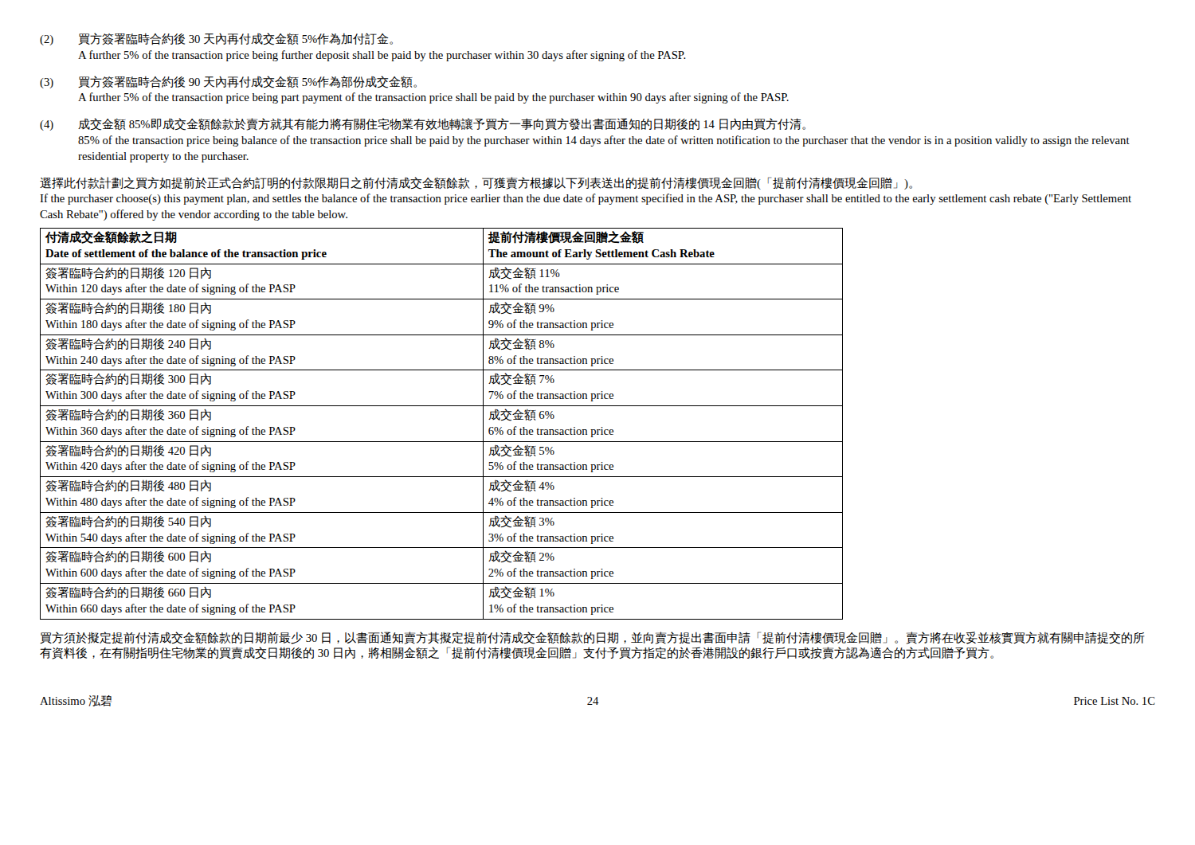(2) 買方簽署臨時合約後 30 天內再付成交金額 5%作為加付訂金。 A further 5% of the transaction price being further deposit shall be paid by the purchaser within 30 days after signing of the PASP.
(3) 買方簽署臨時合約後 90 天內再付成交金額 5%作為部份成交金額。 A further 5% of the transaction price being part payment of the transaction price shall be paid by the purchaser within 90 days after signing of the PASP.
(4) 成交金額 85%即成交金額餘款於賣方就其有能力將有關住宅物業有效地轉讓予買方一事向買方發出書面通知的日期後的 14 日內由買方付清。 85% of the transaction price being balance of the transaction price shall be paid by the purchaser within 14 days after the date of written notification to the purchaser that the vendor is in a position validly to assign the relevant residential property to the purchaser.
選擇此付款計劃之買方如提前於正式合約訂明的付款限期日之前付清成交金額餘款，可獲賣方根據以下列表送出的提前付清樓價現金回贈(「提前付清樓價現金回贈」)。 If the purchaser choose(s) this payment plan, and settles the balance of the transaction price earlier than the due date of payment specified in the ASP, the purchaser shall be entitled to the early settlement cash rebate ("Early Settlement Cash Rebate") offered by the vendor according to the table below.
| 付清成交金額餘款之日期 Date of settlement of the balance of the transaction price | 提前付清樓價現金回贈之金額 The amount of Early Settlement Cash Rebate |
| --- | --- |
| 簽署臨時合約的日期後 120 日內 Within 120 days after the date of signing of the PASP | 成交金額 11% 11% of the transaction price |
| 簽署臨時合約的日期後 180 日內 Within 180 days after the date of signing of the PASP | 成交金額 9% 9% of the transaction price |
| 簽署臨時合約的日期後 240 日內 Within 240 days after the date of signing of the PASP | 成交金額 8% 8% of the transaction price |
| 簽署臨時合約的日期後 300 日內 Within 300 days after the date of signing of the PASP | 成交金額 7% 7% of the transaction price |
| 簽署臨時合約的日期後 360 日內 Within 360 days after the date of signing of the PASP | 成交金額 6% 6% of the transaction price |
| 簽署臨時合約的日期後 420 日內 Within 420 days after the date of signing of the PASP | 成交金額 5% 5% of the transaction price |
| 簽署臨時合約的日期後 480 日內 Within 480 days after the date of signing of the PASP | 成交金額 4% 4% of the transaction price |
| 簽署臨時合約的日期後 540 日內 Within 540 days after the date of signing of the PASP | 成交金額 3% 3% of the transaction price |
| 簽署臨時合約的日期後 600 日內 Within 600 days after the date of signing of the PASP | 成交金額 2% 2% of the transaction price |
| 簽署臨時合約的日期後 660 日內 Within 660 days after the date of signing of the PASP | 成交金額 1% 1% of the transaction price |
買方須於擬定提前付清成交金額餘款的日期前最少 30 日，以書面通知賣方其擬定提前付清成交金額餘款的日期，並向賣方提出書面申請「提前付清樓價現金回贈」。賣方將在收妥並核實買方就有關申請提交的所有資料後，在有關指明住宅物業的買賣成交日期後的 30 日內，將相關金額之「提前付清樓價現金回贈」支付予買方指定的於香港開設的銀行戶口或按賣方認為適合的方式回贈予買方。
Altissimo 泓碧
24
Price List No. 1C